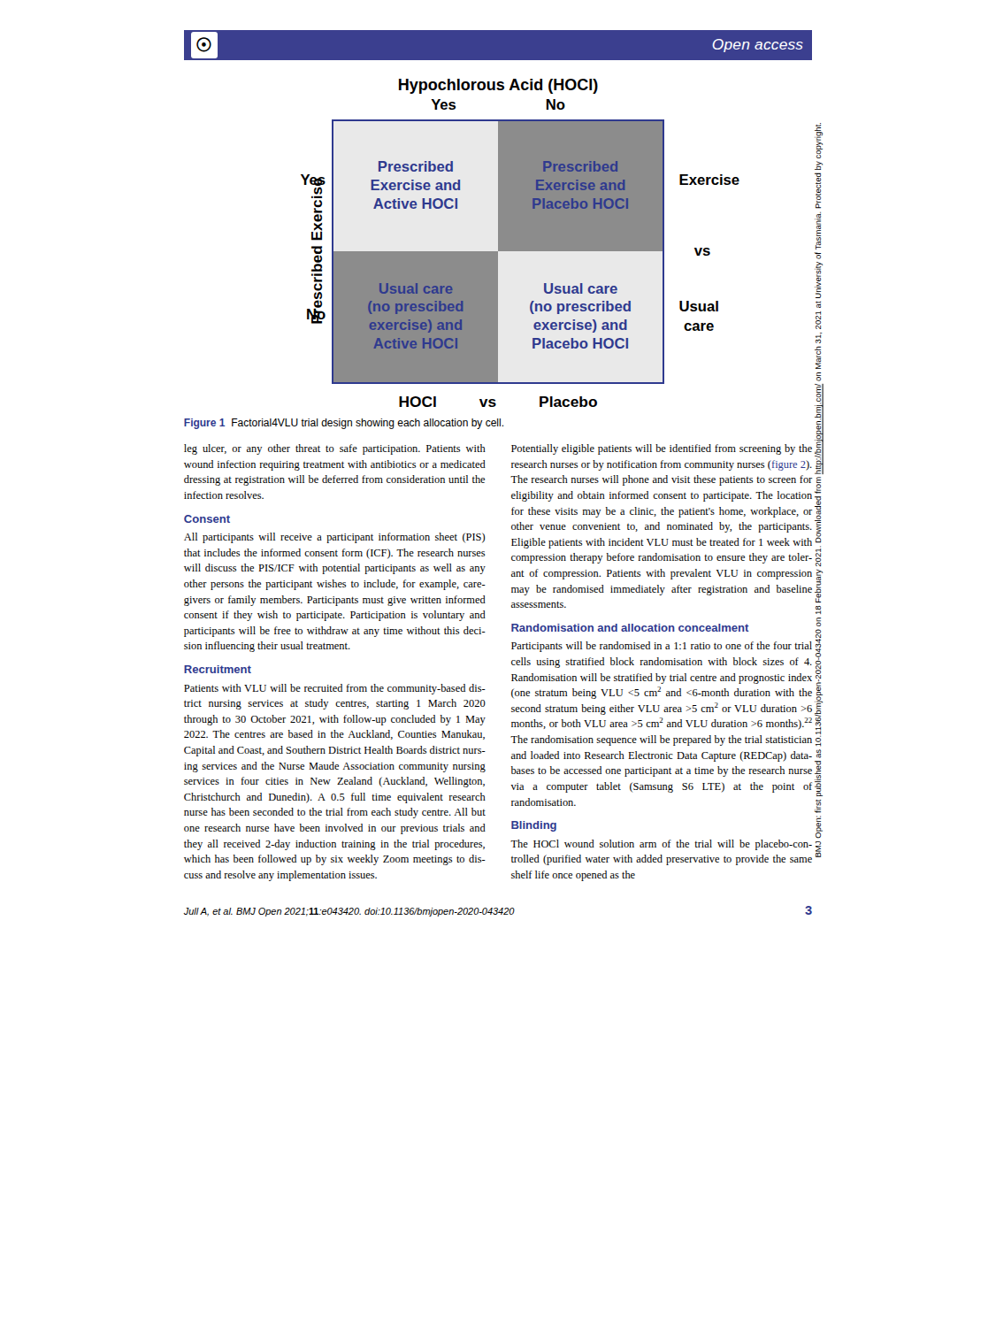☉
Open access
BMJ Open: first published as 10.1136/bmjopen-2020-043420 on 18 February 2021. Downloaded from http://bmjopen.bmj.com/ on March 31, 2021 at University of Tasmania. Protected by copyright.
Hypochlorous Acid (HOCl)
Yes No
Prescribed Exercise
Yes
No
| Prescribed Exercise and Active HOCl | Prescribed Exercise and Placebo HOCl |
| Usual care (no prescibed exercise) and Active HOCl | Usual care (no prescribed exercise) and Placebo HOCl |
Exercise
vs
Usual
care
HOCl vs Placebo
Figure 1 Factorial4VLU trial design showing each allocation by cell.
leg ulcer, or any other threat to safe participation. Patients with wound infection requiring treatment with antibiotics or a medicated dressing at registration will be deferred from consideration until the infection resolves.
Consent
All participants will receive a participant information sheet (PIS) that includes the informed consent form (ICF). The research nurses will discuss the PIS/ICF with potential participants as well as any other persons the participant wishes to include, for example, caregivers or family members. Participants must give written informed consent if they wish to participate. Participation is voluntary and participants will be free to withdraw at any time without this decision influencing their usual treatment.
Recruitment
Patients with VLU will be recruited from the community-based district nursing services at study centres, starting 1 March 2020 through to 30 October 2021, with follow-up concluded by 1 May 2022. The centres are based in the Auckland, Counties Manukau, Capital and Coast, and Southern District Health Boards district nursing services and the Nurse Maude Association community nursing services in four cities in New Zealand (Auckland, Wellington, Christchurch and Dunedin). A 0.5 full time equivalent research nurse has been seconded to the trial from each study centre. All but one research nurse have been involved in our previous trials and they all received 2-day induction training in the trial procedures, which has been followed up by six weekly Zoom meetings to discuss and resolve any implementation issues.
Potentially eligible patients will be identified from screening by the research nurses or by notification from community nurses (figure 2). The research nurses will phone and visit these patients to screen for eligibility and obtain informed consent to participate. The location for these visits may be a clinic, the patient's home, workplace, or other venue convenient to, and nominated by, the participants. Eligible patients with incident VLU must be treated for 1 week with compression therapy before randomisation to ensure they are tolerant of compression. Patients with prevalent VLU in compression may be randomised immediately after registration and baseline assessments.
Randomisation and allocation concealment
Participants will be randomised in a 1:1 ratio to one of the four trial cells using stratified block randomisation with block sizes of 4. Randomisation will be stratified by trial centre and prognostic index (one stratum being VLU <5 cm2 and <6-month duration with the second stratum being either VLU area >5 cm2 or VLU duration >6 months, or both VLU area >5 cm2 and VLU duration >6 months).22 The randomisation sequence will be prepared by the trial statistician and loaded into Research Electronic Data Capture (REDCap) databases to be accessed one participant at a time by the research nurse via a computer tablet (Samsung S6 LTE) at the point of randomisation.
Blinding
The HOCl wound solution arm of the trial will be placebo-controlled (purified water with added preservative to provide the same shelf life once opened as the
Jull A, et al. BMJ Open 2021;11:e043420. doi:10.1136/bmjopen-2020-043420
3